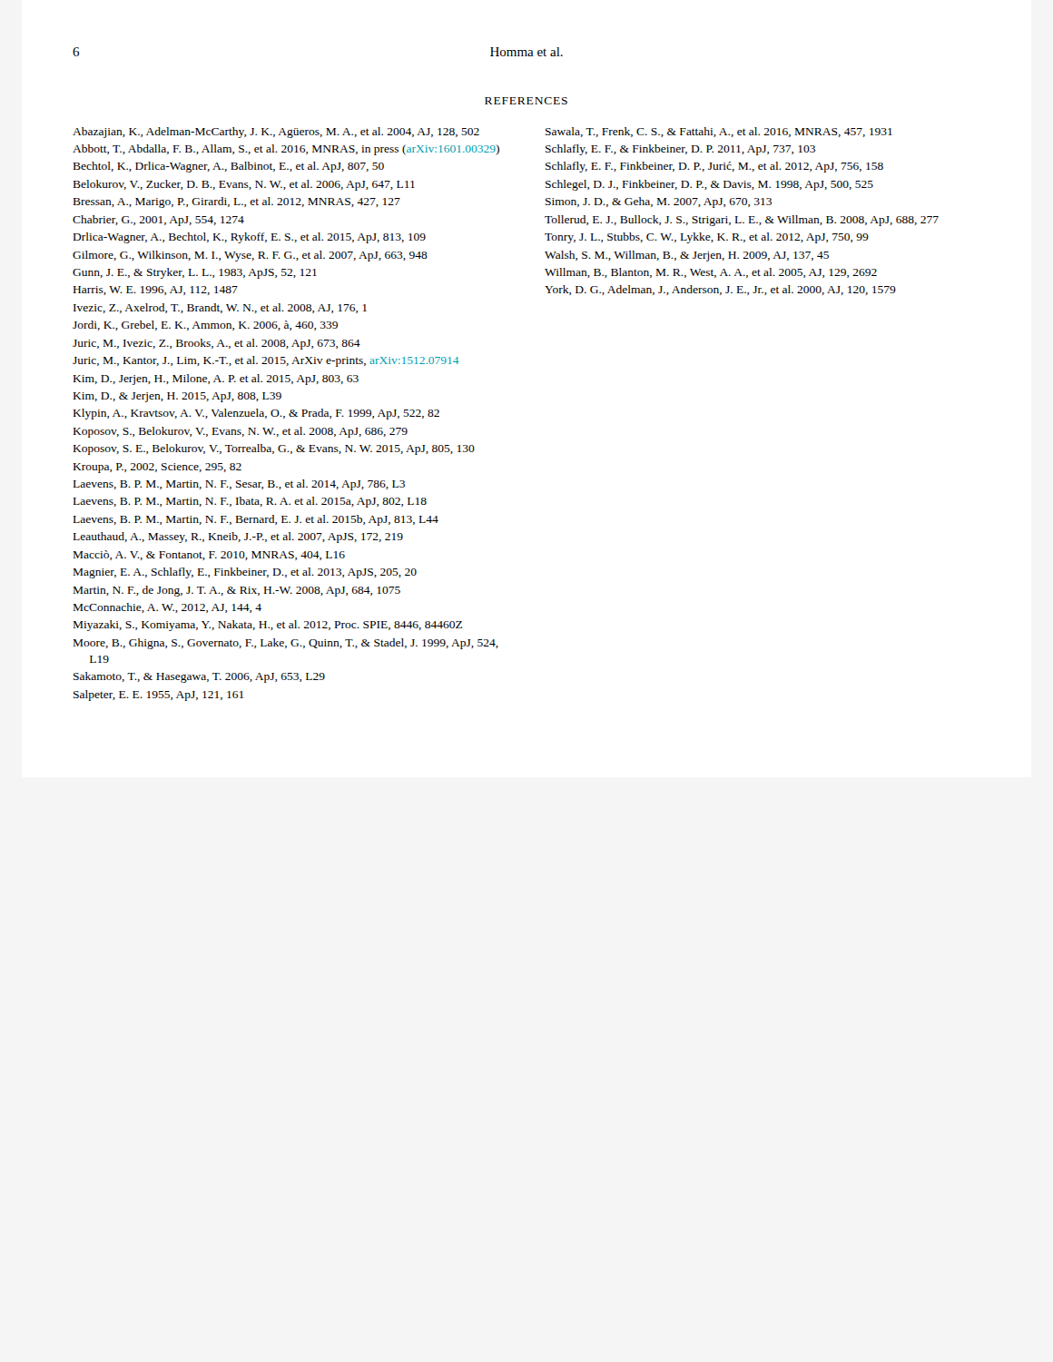6
Homma et al.
REFERENCES
Abazajian, K., Adelman-McCarthy, J. K., Agüeros, M. A., et al. 2004, AJ, 128, 502
Abbott, T., Abdalla, F. B., Allam, S., et al. 2016, MNRAS, in press (arXiv:1601.00329)
Bechtol, K., Drlica-Wagner, A., Balbinot, E., et al. ApJ, 807, 50
Belokurov, V., Zucker, D. B., Evans, N. W., et al. 2006, ApJ, 647, L11
Bressan, A., Marigo, P., Girardi, L., et al. 2012, MNRAS, 427, 127
Chabrier, G., 2001, ApJ, 554, 1274
Drlica-Wagner, A., Bechtol, K., Rykoff, E. S., et al. 2015, ApJ, 813, 109
Gilmore, G., Wilkinson, M. I., Wyse, R. F. G., et al. 2007, ApJ, 663, 948
Gunn, J. E., & Stryker, L. L., 1983, ApJS, 52, 121
Harris, W. E. 1996, AJ, 112, 1487
Ivezic, Z., Axelrod, T., Brandt, W. N., et al. 2008, AJ, 176, 1
Jordi, K., Grebel, E. K., Ammon, K. 2006, à, 460, 339
Juric, M., Ivezic, Z., Brooks, A., et al. 2008, ApJ, 673, 864
Juric, M., Kantor, J., Lim, K.-T., et al. 2015, ArXiv e-prints, arXiv:1512.07914
Kim, D., Jerjen, H., Milone, A. P. et al. 2015, ApJ, 803, 63
Kim, D., & Jerjen, H. 2015, ApJ, 808, L39
Klypin, A., Kravtsov, A. V., Valenzuela, O., & Prada, F. 1999, ApJ, 522, 82
Koposov, S., Belokurov, V., Evans, N. W., et al. 2008, ApJ, 686, 279
Koposov, S. E., Belokurov, V., Torrealba, G., & Evans, N. W. 2015, ApJ, 805, 130
Kroupa, P., 2002, Science, 295, 82
Laevens, B. P. M., Martin, N. F., Sesar, B., et al. 2014, ApJ, 786, L3
Laevens, B. P. M., Martin, N. F., Ibata, R. A. et al. 2015a, ApJ, 802, L18
Laevens, B. P. M., Martin, N. F., Bernard, E. J. et al. 2015b, ApJ, 813, L44
Leauthaud, A., Massey, R., Kneib, J.-P., et al. 2007, ApJS, 172, 219
Macciò, A. V., & Fontanot, F. 2010, MNRAS, 404, L16
Magnier, E. A., Schlafly, E., Finkbeiner, D., et al. 2013, ApJS, 205, 20
Martin, N. F., de Jong, J. T. A., & Rix, H.-W. 2008, ApJ, 684, 1075
McConnachie, A. W., 2012, AJ, 144, 4
Miyazaki, S., Komiyama, Y., Nakata, H., et al. 2012, Proc. SPIE, 8446, 84460Z
Moore, B., Ghigna, S., Governato, F., Lake, G., Quinn, T., & Stadel, J. 1999, ApJ, 524, L19
Sakamoto, T., & Hasegawa, T. 2006, ApJ, 653, L29
Salpeter, E. E. 1955, ApJ, 121, 161
Sawala, T., Frenk, C. S., & Fattahi, A., et al. 2016, MNRAS, 457, 1931
Schlafly, E. F., & Finkbeiner, D. P. 2011, ApJ, 737, 103
Schlafly, E. F., Finkbeiner, D. P., Jurić, M., et al. 2012, ApJ, 756, 158
Schlegel, D. J., Finkbeiner, D. P., & Davis, M. 1998, ApJ, 500, 525
Simon, J. D., & Geha, M. 2007, ApJ, 670, 313
Tollerud, E. J., Bullock, J. S., Strigari, L. E., & Willman, B. 2008, ApJ, 688, 277
Tonry, J. L., Stubbs, C. W., Lykke, K. R., et al. 2012, ApJ, 750, 99
Walsh, S. M., Willman, B., & Jerjen, H. 2009, AJ, 137, 45
Willman, B., Blanton, M. R., West, A. A., et al. 2005, AJ, 129, 2692
York, D. G., Adelman, J., Anderson, J. E., Jr., et al. 2000, AJ, 120, 1579